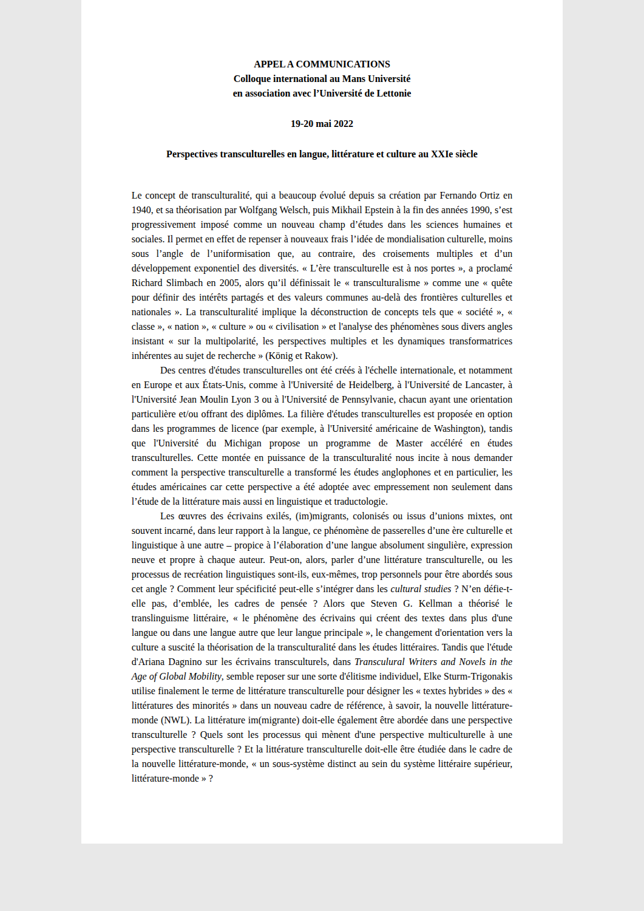APPEL A COMMUNICATIONS
Colloque international au Mans Université
en association avec l’Université de Lettonie
19-20 mai 2022
Perspectives transculturelles en langue, littérature et culture au XXIe siècle
Le concept de transculturalité, qui a beaucoup évolué depuis sa création par Fernando Ortiz en 1940, et sa théorisation par Wolfgang Welsch, puis Mikhail Epstein à la fin des années 1990, s’est progressivement imposé comme un nouveau champ d’études dans les sciences humaines et sociales. Il permet en effet de repenser à nouveaux frais l’idée de mondialisation culturelle, moins sous l’angle de l’uniformisation que, au contraire, des croisements multiples et d’un développement exponentiel des diversités. « L’ère transculturelle est à nos portes », a proclamé Richard Slimbach en 2005, alors qu’il définissait le « transculturalisme » comme une « quête pour définir des intérêts partagés et des valeurs communes au-delà des frontières culturelles et nationales ». La transculturalité implique la déconstruction de concepts tels que « société », « classe », « nation », « culture » ou « civilisation » et l'analyse des phénomènes sous divers angles insistant « sur la multipolarité, les perspectives multiples et les dynamiques transformatrices inhérentes au sujet de recherche » (König et Rakow).
Des centres d'études transculturelles ont été créés à l'échelle internationale, et notamment en Europe et aux États-Unis, comme à l'Université de Heidelberg, à l'Université de Lancaster, à l'Université Jean Moulin Lyon 3 ou à l'Université de Pennsylvanie, chacun ayant une orientation particulière et/ou offrant des diplômes. La filière d'études transculturelles est proposée en option dans les programmes de licence (par exemple, à l'Université américaine de Washington), tandis que l'Université du Michigan propose un programme de Master accéléré en études transculturelles. Cette montée en puissance de la transculturalité nous incite à nous demander comment la perspective transculturelle a transformé les études anglophones et en particulier, les études américaines car cette perspective a été adoptée avec empressement non seulement dans l’étude de la littérature mais aussi en linguistique et traductologie.
Les œuvres des écrivains exilés, (im)migrants, colonisés ou issus d’unions mixtes, ont souvent incarné, dans leur rapport à la langue, ce phénomène de passerelles d’une ère culturelle et linguistique à une autre – propice à l’élaboration d’une langue absolument singulière, expression neuve et propre à chaque auteur. Peut-on, alors, parler d’une littérature transculturelle, ou les processus de recréation linguistiques sont-ils, eux-mêmes, trop personnels pour être abordés sous cet angle ? Comment leur spécificité peut-elle s’intégrer dans les cultural studies ? N’en défie-t-elle pas, d’emblée, les cadres de pensée ? Alors que Steven G. Kellman a théorisé le translinguisme littéraire, « le phénomène des écrivains qui créent des textes dans plus d'une langue ou dans une langue autre que leur langue principale », le changement d'orientation vers la culture a suscité la théorisation de la transculturalité dans les études littéraires. Tandis que l'étude d'Ariana Dagnino sur les écrivains transculturels, dans Transculural Writers and Novels in the Age of Global Mobility, semble reposer sur une sorte d'élitisme individuel, Elke Sturm-Trigonakis utilise finalement le terme de littérature transculturelle pour désigner les « textes hybrides » des « littératures des minorités » dans un nouveau cadre de référence, à savoir, la nouvelle littérature-monde (NWL). La littérature im(migrante) doit-elle également être abordée dans une perspective transculturelle ? Quels sont les processus qui mènent d'une perspective multiculturelle à une perspective transculturelle ? Et la littérature transculturelle doit-elle être étudiée dans le cadre de la nouvelle littérature-monde, « un sous-système distinct au sein du système littéraire supérieur, littérature-monde » ?